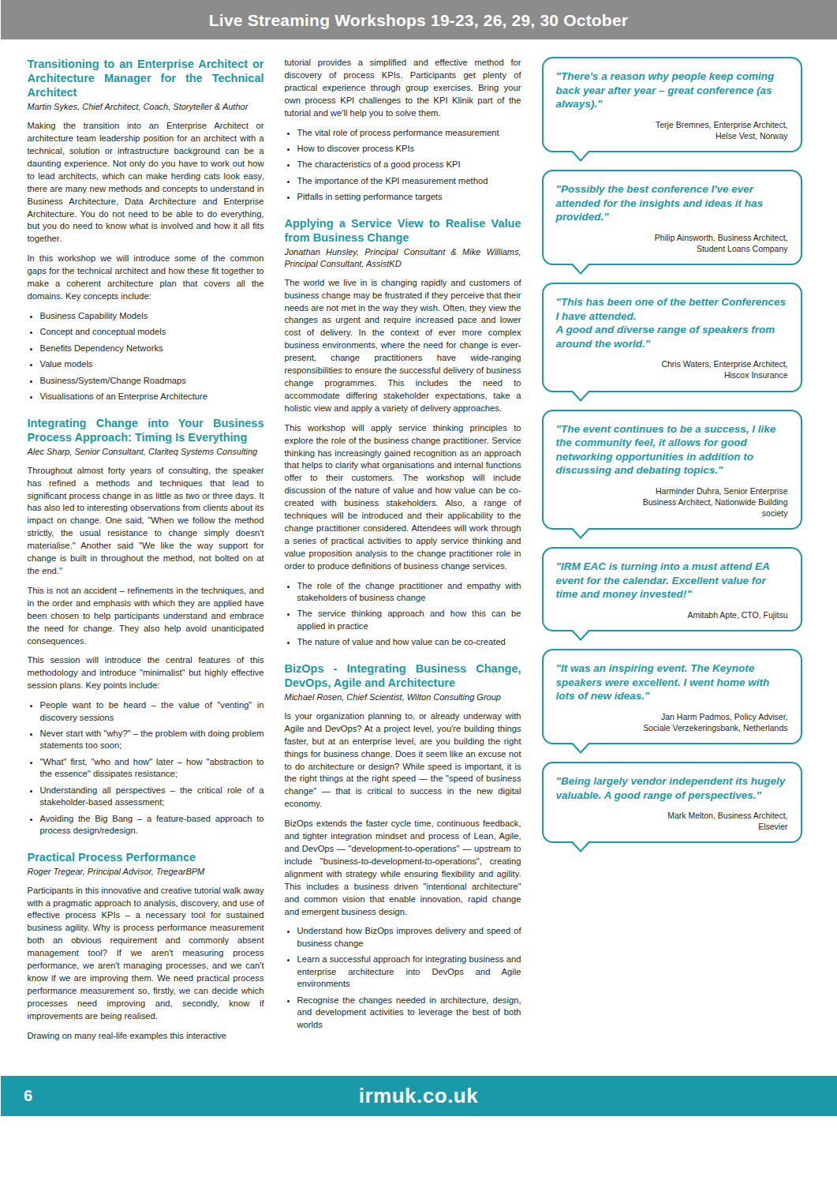Live Streaming Workshops 19-23, 26, 29, 30 October
Transitioning to an Enterprise Architect or Architecture Manager for the Technical Architect
Martin Sykes, Chief Architect, Coach, Storyteller & Author
Making the transition into an Enterprise Architect or architecture team leadership position for an architect with a technical, solution or infrastructure background can be a daunting experience. Not only do you have to work out how to lead architects, which can make herding cats look easy, there are many new methods and concepts to understand in Business Architecture, Data Architecture and Enterprise Architecture. You do not need to be able to do everything, but you do need to know what is involved and how it all fits together.
In this workshop we will introduce some of the common gaps for the technical architect and how these fit together to make a coherent architecture plan that covers all the domains. Key concepts include:
Business Capability Models
Concept and conceptual models
Benefits Dependency Networks
Value models
Business/System/Change Roadmaps
Visualisations of an Enterprise Architecture
Integrating Change into Your Business Process Approach: Timing Is Everything
Alec Sharp, Senior Consultant, Clariteq Systems Consulting
Throughout almost forty years of consulting, the speaker has refined a methods and techniques that lead to significant process change in as little as two or three days. It has also led to interesting observations from clients about its impact on change. One said, "When we follow the method strictly, the usual resistance to change simply doesn't materialise." Another said "We like the way support for change is built in throughout the method, not bolted on at the end."
This is not an accident – refinements in the techniques, and in the order and emphasis with which they are applied have been chosen to help participants understand and embrace the need for change. They also help avoid unanticipated consequences.
This session will introduce the central features of this methodology and introduce "minimalist" but highly effective session plans. Key points include:
People want to be heard – the value of "venting" in discovery sessions
Never start with "why?" – the problem with doing problem statements too soon;
"What" first, "who and how" later – how "abstraction to the essence" dissipates resistance;
Understanding all perspectives – the critical role of a stakeholder-based assessment;
Avoiding the Big Bang – a feature-based approach to process design/redesign.
Practical Process Performance
Roger Tregear, Principal Advisor, TregearBPM
Participants in this innovative and creative tutorial walk away with a pragmatic approach to analysis, discovery, and use of effective process KPIs – a necessary tool for sustained business agility. Why is process performance measurement both an obvious requirement and commonly absent management tool? If we aren't measuring process performance, we aren't managing processes, and we can't know if we are improving them. We need practical process performance measurement so, firstly, we can decide which processes need improving and, secondly, know if improvements are being realised.
Drawing on many real-life examples this interactive
tutorial provides a simplified and effective method for discovery of process KPIs. Participants get plenty of practical experience through group exercises. Bring your own process KPI challenges to the KPI Klinik part of the tutorial and we'll help you to solve them.
The vital role of process performance measurement
How to discover process KPIs
The characteristics of a good process KPI
The importance of the KPI measurement method
Pitfalls in setting performance targets
Applying a Service View to Realise Value from Business Change
Jonathan Hunsley, Principal Consultant & Mike Williams, Principal Consultant, AssistKD
The world we live in is changing rapidly and customers of business change may be frustrated if they perceive that their needs are not met in the way they wish. Often, they view the changes as urgent and require increased pace and lower cost of delivery. In the context of ever more complex business environments, where the need for change is ever-present, change practitioners have wide-ranging responsibilities to ensure the successful delivery of business change programmes. This includes the need to accommodate differing stakeholder expectations, take a holistic view and apply a variety of delivery approaches.
This workshop will apply service thinking principles to explore the role of the business change practitioner. Service thinking has increasingly gained recognition as an approach that helps to clarify what organisations and internal functions offer to their customers. The workshop will include discussion of the nature of value and how value can be co-created with business stakeholders. Also, a range of techniques will be introduced and their applicability to the change practitioner considered. Attendees will work through a series of practical activities to apply service thinking and value proposition analysis to the change practitioner role in order to produce definitions of business change services.
The role of the change practitioner and empathy with stakeholders of business change
The service thinking approach and how this can be applied in practice
The nature of value and how value can be co-created
BizOps - Integrating Business Change, DevOps, Agile and Architecture
Michael Rosen, Chief Scientist, Wilton Consulting Group
Is your organization planning to, or already underway with Agile and DevOps? At a project level, you're building things faster, but at an enterprise level, are you building the right things for business change. Does it seem like an excuse not to do architecture or design? While speed is important, it is the right things at the right speed — the "speed of business change" — that is critical to success in the new digital economy.
BizOps extends the faster cycle time, continuous feedback, and tighter integration mindset and process of Lean, Agile, and DevOps — "development-to-operations" — upstream to include "business-to-development-to-operations", creating alignment with strategy while ensuring flexibility and agility. This includes a business driven "intentional architecture" and common vision that enable innovation, rapid change and emergent business design.
Understand how BizOps improves delivery and speed of business change
Learn a successful approach for integrating business and enterprise architecture into DevOps and Agile environments
Recognise the changes needed in architecture, design, and development activities to leverage the best of both worlds
"There's a reason why people keep coming back year after year – great conference (as always)."
Terje Bremnes, Enterprise Architect,
Helse Vest, Norway
"Possibly the best conference I've ever attended for the insights and ideas it has provided."
Philip Ainsworth, Business Architect,
Student Loans Company
"This has been one of the better Conferences I have attended.
A good and diverse range of speakers from around the world."
Chris Waters, Enterprise Architect,
Hiscox Insurance
"The event continues to be a success, I like the community feel, it allows for good networking opportunities in addition to discussing and debating topics."
Harminder Duhra, Senior Enterprise
Business Architect, Nationwide Building
society
"IRM EAC is turning into a must attend EA event for the calendar. Excellent value for time and money invested!"
Amitabh Apte, CTO, Fujitsu
"It was an inspiring event. The Keynote speakers were excellent. I went home with lots of new ideas."
Jan Harm Padmos, Policy Adviser,
Sociale Verzekeringsbank, Netherlands
"Being largely vendor independent its hugely valuable. A good range of perspectives."
Mark Melton, Business Architect,
Elsevier
6
irmuk.co.uk